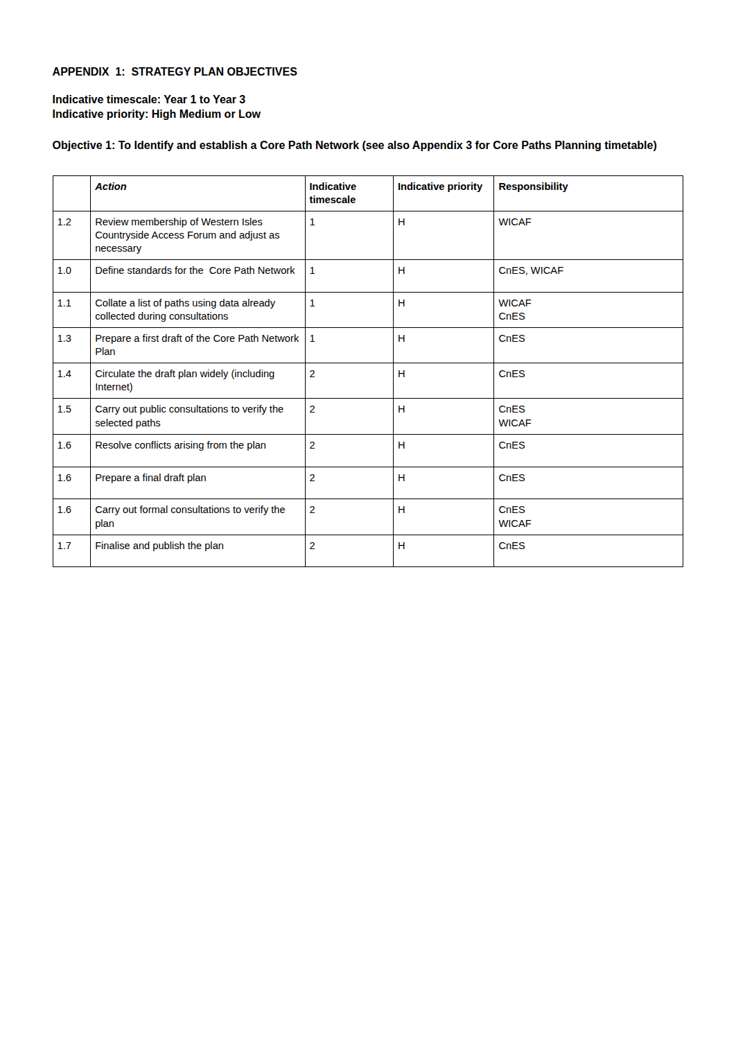APPENDIX 1: STRATEGY PLAN OBJECTIVES
Indicative timescale: Year 1 to Year 3
Indicative priority: High Medium or Low
Objective 1: To Identify and establish a Core Path Network (see also Appendix 3 for Core Paths Planning timetable)
| | Action | Indicative timescale | Indicative priority | Responsibility |
| --- | --- | --- | --- | --- |
| 1.2 | Review membership of Western Isles Countryside Access Forum and adjust as necessary | 1 | H | WICAF |
| 1.0 | Define standards for the Core Path Network | 1 | H | CnES, WICAF |
| 1.1 | Collate a list of paths using data already collected during consultations | 1 | H | WICAF CnES |
| 1.3 | Prepare a first draft of the Core Path Network Plan | 1 | H | CnES |
| 1.4 | Circulate the draft plan widely (including Internet) | 2 | H | CnES |
| 1.5 | Carry out public consultations to verify the selected paths | 2 | H | CnES WICAF |
| 1.6 | Resolve conflicts arising from the plan | 2 | H | CnES |
| 1.6 | Prepare a final draft plan | 2 | H | CnES |
| 1.6 | Carry out formal consultations to verify the plan | 2 | H | CnES WICAF |
| 1.7 | Finalise and publish the plan | 2 | H | CnES |